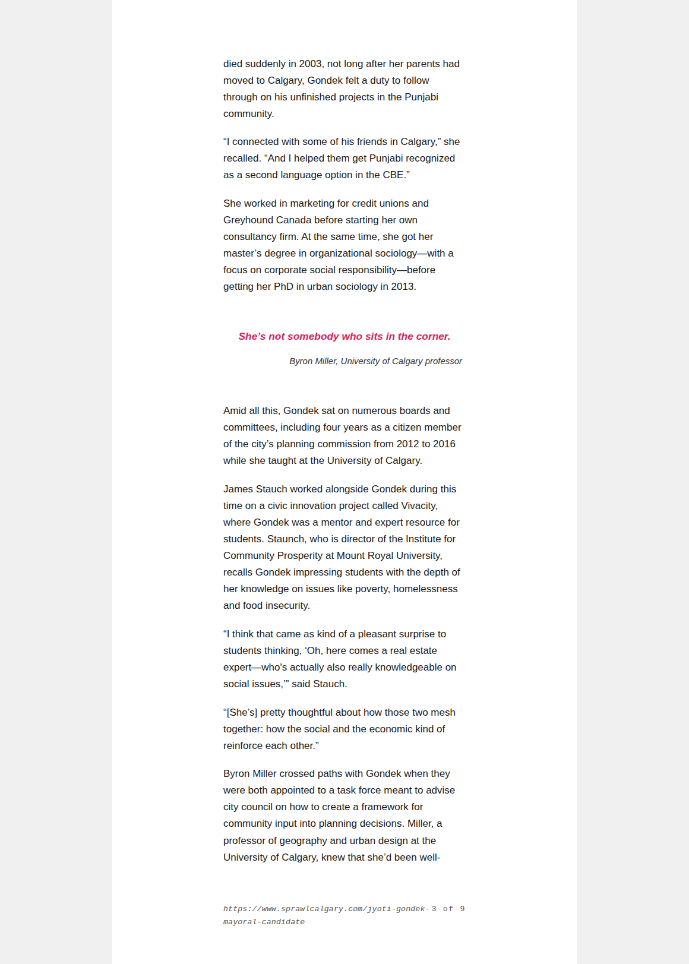died suddenly in 2003, not long after her parents had moved to Calgary, Gondek felt a duty to follow through on his unfinished projects in the Punjabi community.
“I connected with some of his friends in Calgary,” she recalled. “And I helped them get Punjabi recognized as a second language option in the CBE.”
She worked in marketing for credit unions and Greyhound Canada before starting her own consultancy firm. At the same time, she got her master’s degree in organizational sociology—with a focus on corporate social responsibility—before getting her PhD in urban sociology in 2013.
She’s not somebody who sits in the corner.
Byron Miller, University of Calgary professor
Amid all this, Gondek sat on numerous boards and committees, including four years as a citizen member of the city’s planning commission from 2012 to 2016 while she taught at the University of Calgary.
James Stauch worked alongside Gondek during this time on a civic innovation project called Vivacity, where Gondek was a mentor and expert resource for students. Staunch, who is director of the Institute for Community Prosperity at Mount Royal University, recalls Gondek impressing students with the depth of her knowledge on issues like poverty, homelessness and food insecurity.
“I think that came as kind of a pleasant surprise to students thinking, ‘Oh, here comes a real estate expert—who's actually also really knowledgeable on social issues,’” said Stauch.
“[She’s] pretty thoughtful about how those two mesh together: how the social and the economic kind of reinforce each other.”
Byron Miller crossed paths with Gondek when they were both appointed to a task force meant to advise city council on how to create a framework for community input into planning decisions. Miller, a professor of geography and urban design at the University of Calgary, knew that she’d been well-
https://www.sprawlcalgary.com/jyoti-gondek-mayoral-candidate 3 of 9